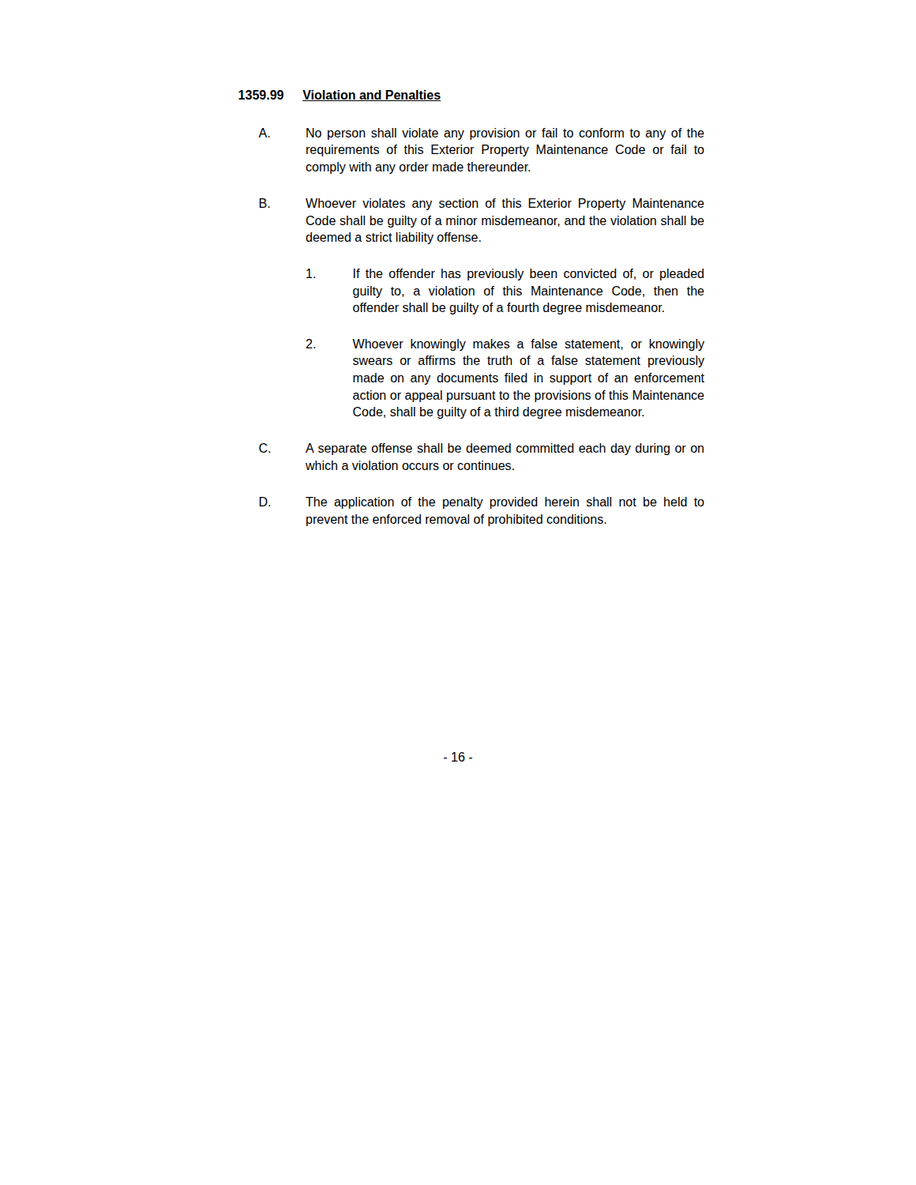1359.99 Violation and Penalties
A. No person shall violate any provision or fail to conform to any of the requirements of this Exterior Property Maintenance Code or fail to comply with any order made thereunder.
B. Whoever violates any section of this Exterior Property Maintenance Code shall be guilty of a minor misdemeanor, and the violation shall be deemed a strict liability offense.
1. If the offender has previously been convicted of, or pleaded guilty to, a violation of this Maintenance Code, then the offender shall be guilty of a fourth degree misdemeanor.
2. Whoever knowingly makes a false statement, or knowingly swears or affirms the truth of a false statement previously made on any documents filed in support of an enforcement action or appeal pursuant to the provisions of this Maintenance Code, shall be guilty of a third degree misdemeanor.
C. A separate offense shall be deemed committed each day during or on which a violation occurs or continues.
D. The application of the penalty provided herein shall not be held to prevent the enforced removal of prohibited conditions.
- 16 -